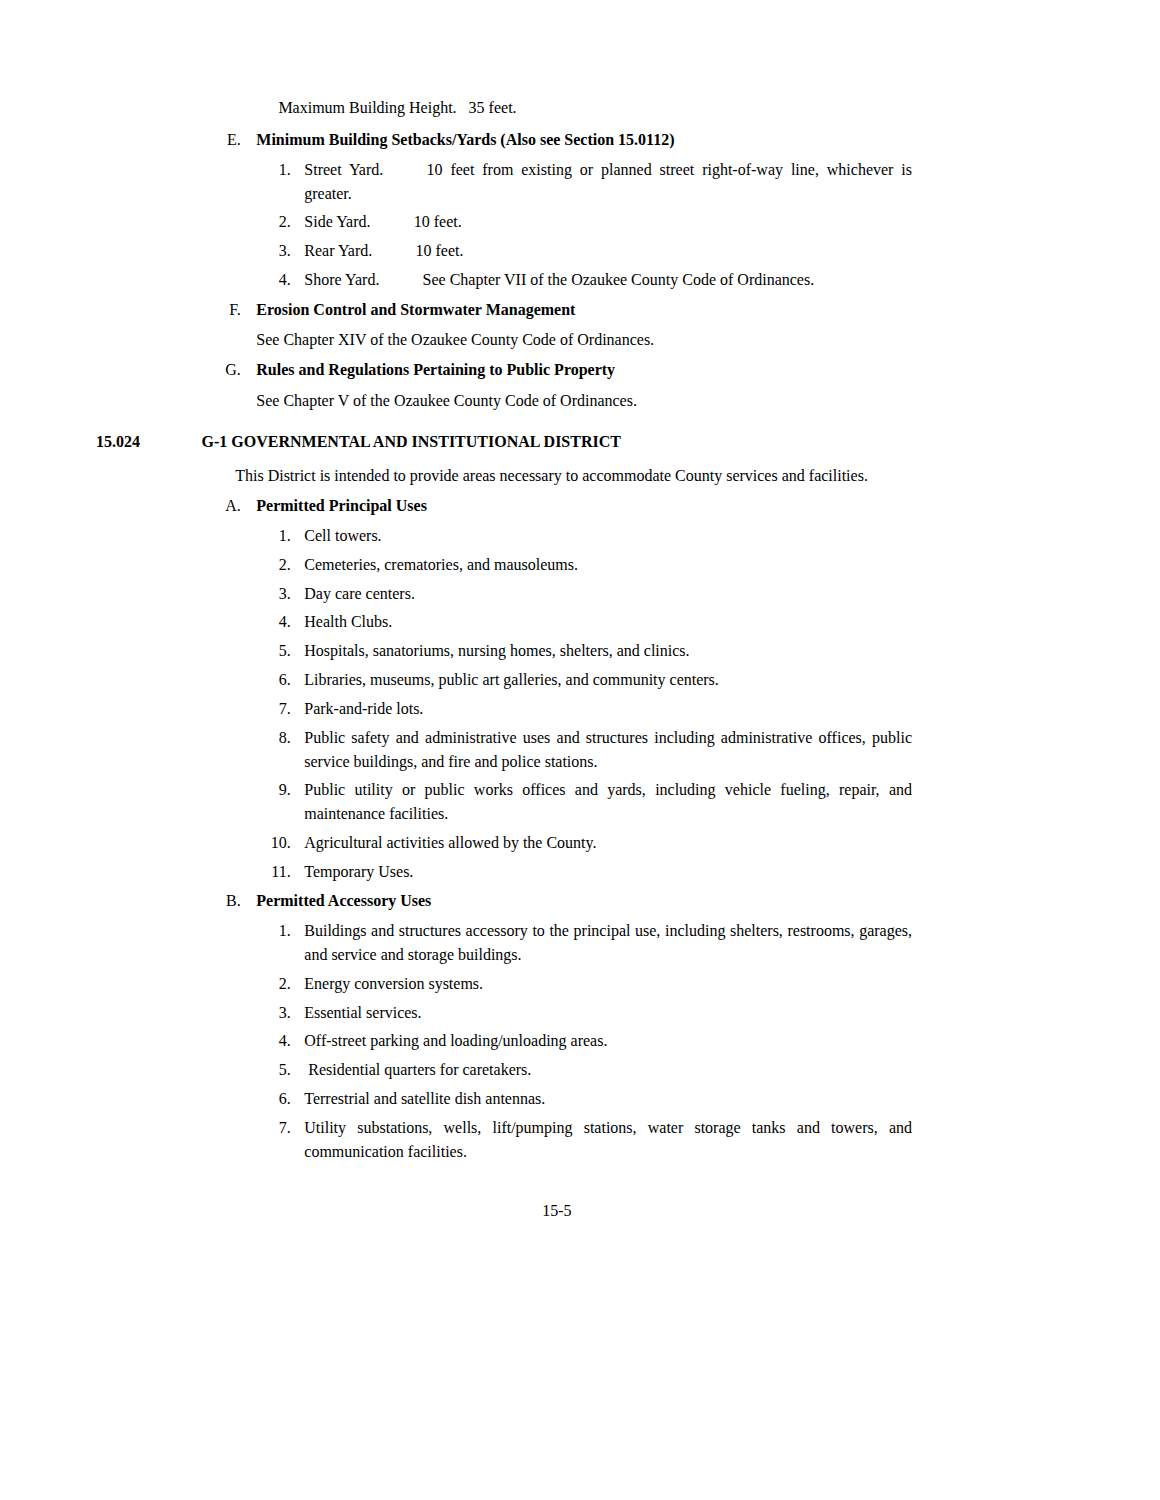Maximum Building Height. 35 feet.
Minimum Building Setbacks/Yards (Also see Section 15.0112)
Street Yard. 10 feet from existing or planned street right-of-way line, whichever is greater.
Side Yard. 10 feet.
Rear Yard. 10 feet.
Shore Yard. See Chapter VII of the Ozaukee County Code of Ordinances.
Erosion Control and Stormwater Management
See Chapter XIV of the Ozaukee County Code of Ordinances.
Rules and Regulations Pertaining to Public Property
See Chapter V of the Ozaukee County Code of Ordinances.
15.024 G-1 GOVERNMENTAL AND INSTITUTIONAL DISTRICT
This District is intended to provide areas necessary to accommodate County services and facilities.
Permitted Principal Uses
Cell towers.
Cemeteries, crematories, and mausoleums.
Day care centers.
Health Clubs.
Hospitals, sanatoriums, nursing homes, shelters, and clinics.
Libraries, museums, public art galleries, and community centers.
Park-and-ride lots.
Public safety and administrative uses and structures including administrative offices, public service buildings, and fire and police stations.
Public utility or public works offices and yards, including vehicle fueling, repair, and maintenance facilities.
Agricultural activities allowed by the County.
Temporary Uses.
Permitted Accessory Uses
Buildings and structures accessory to the principal use, including shelters, restrooms, garages, and service and storage buildings.
Energy conversion systems.
Essential services.
Off-street parking and loading/unloading areas.
Residential quarters for caretakers.
Terrestrial and satellite dish antennas.
Utility substations, wells, lift/pumping stations, water storage tanks and towers, and communication facilities.
15-5